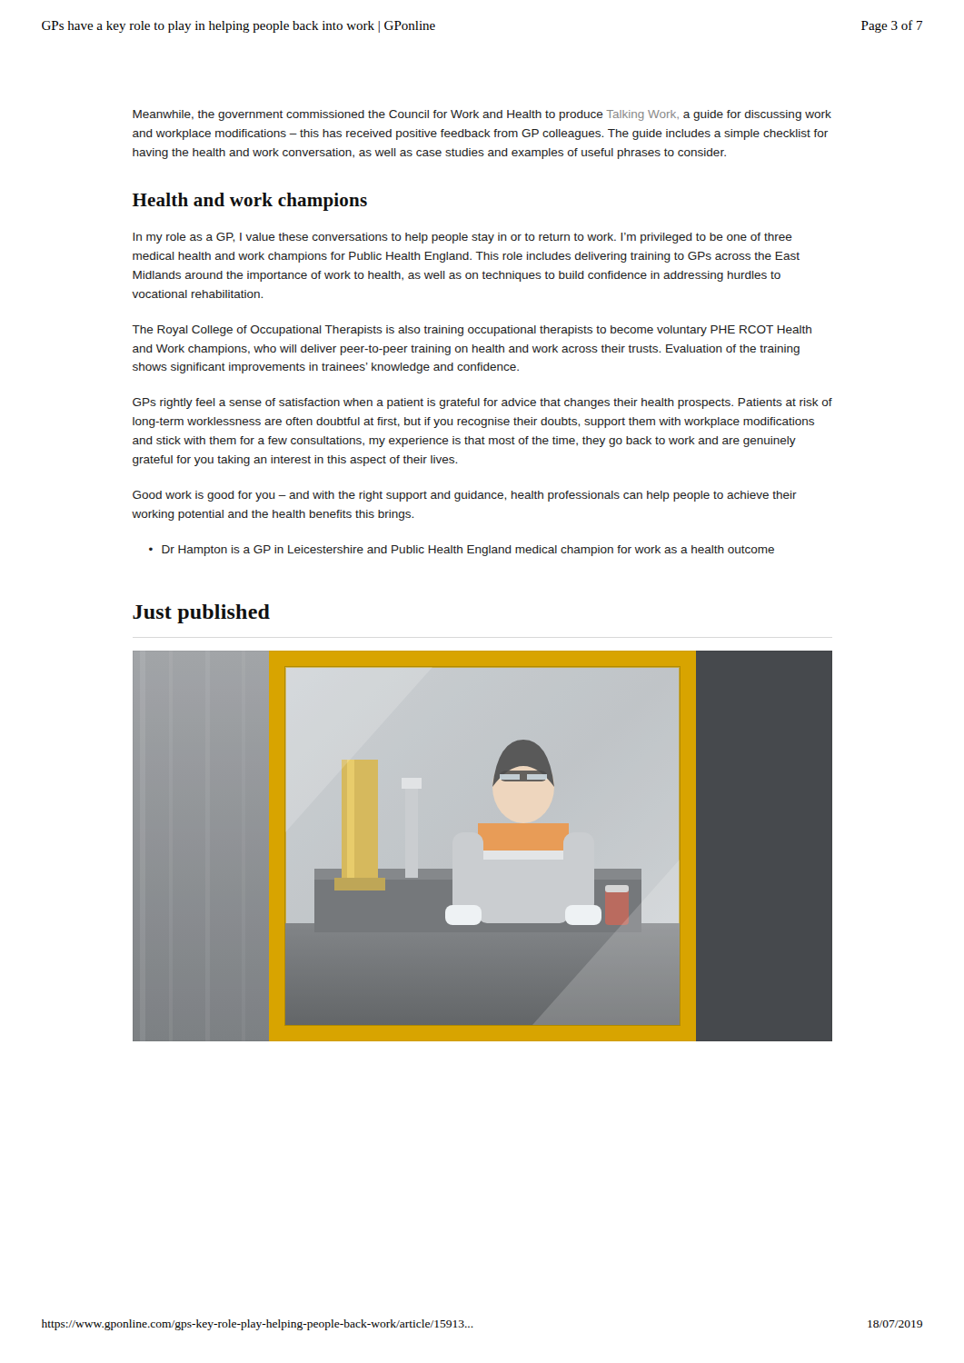GPs have a key role to play in helping people back into work | GPonline
Page 3 of 7
Meanwhile, the government commissioned the Council for Work and Health to produce Talking Work, a guide for discussing work and workplace modifications – this has received positive feedback from GP colleagues. The guide includes a simple checklist for having the health and work conversation, as well as case studies and examples of useful phrases to consider.
Health and work champions
In my role as a GP, I value these conversations to help people stay in or to return to work. I’m privileged to be one of three medical health and work champions for Public Health England. This role includes delivering training to GPs across the East Midlands around the importance of work to health, as well as on techniques to build confidence in addressing hurdles to vocational rehabilitation.
The Royal College of Occupational Therapists is also training occupational therapists to become voluntary PHE RCOT Health and Work champions, who will deliver peer-to-peer training on health and work across their trusts. Evaluation of the training shows significant improvements in trainees’ knowledge and confidence.
GPs rightly feel a sense of satisfaction when a patient is grateful for advice that changes their health prospects. Patients at risk of long-term worklessness are often doubtful at first, but if you recognise their doubts, support them with workplace modifications and stick with them for a few consultations, my experience is that most of the time, they go back to work and are genuinely grateful for you taking an interest in this aspect of their lives.
Good work is good for you – and with the right support and guidance, health professionals can help people to achieve their working potential and the health benefits this brings.
Dr Hampton is a GP in Leicestershire and Public Health England medical champion for work as a health outcome
Just published
https://www.gponline.com/gps-key-role-play-helping-people-back-work/article/15913...
18/07/2019